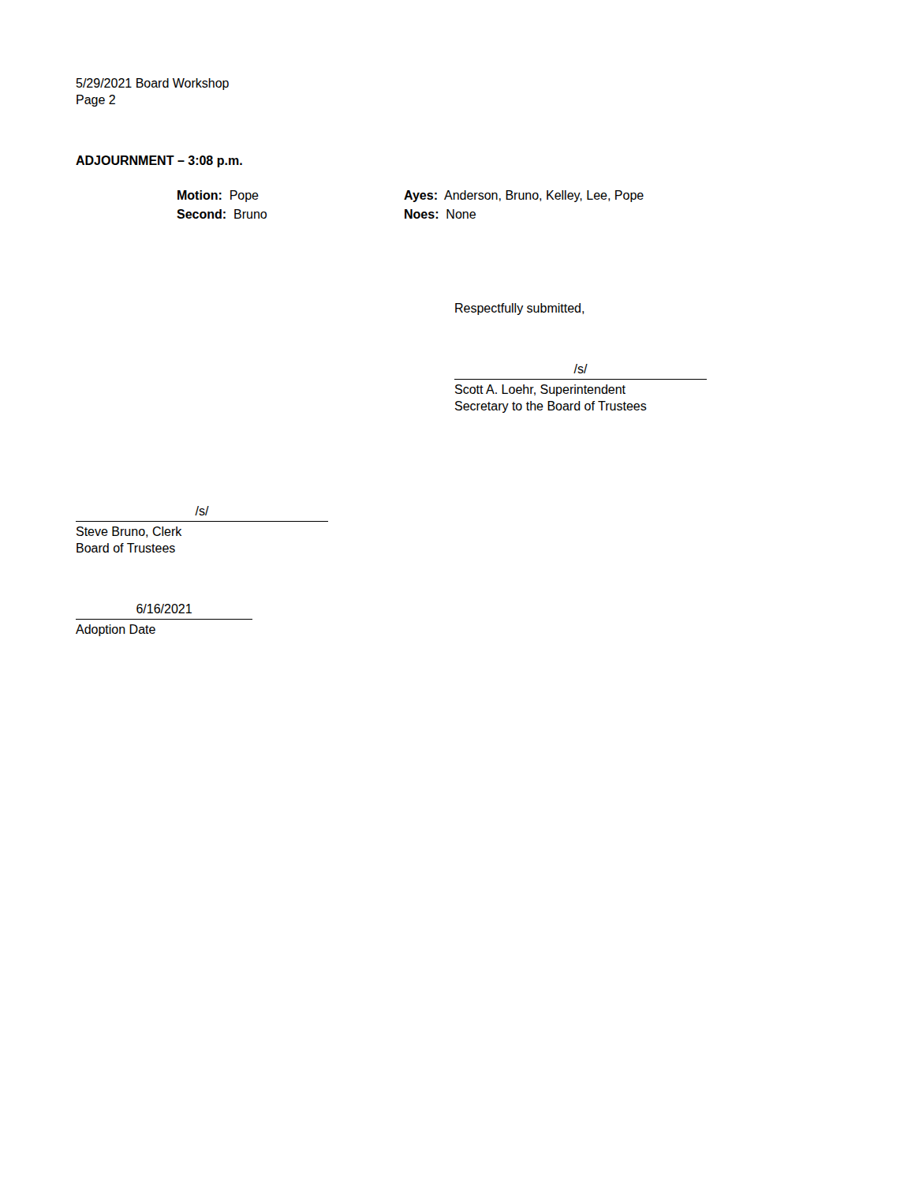5/29/2021 Board Workshop
Page 2
ADJOURNMENT – 3:08 p.m.
Motion: Pope
Second: Bruno
Ayes: Anderson, Bruno, Kelley, Lee, Pope
Noes: None
Respectfully submitted,
/s/
Scott A. Loehr, Superintendent
Secretary to the Board of Trustees
/s/
Steve Bruno, Clerk
Board of Trustees
6/16/2021
Adoption Date